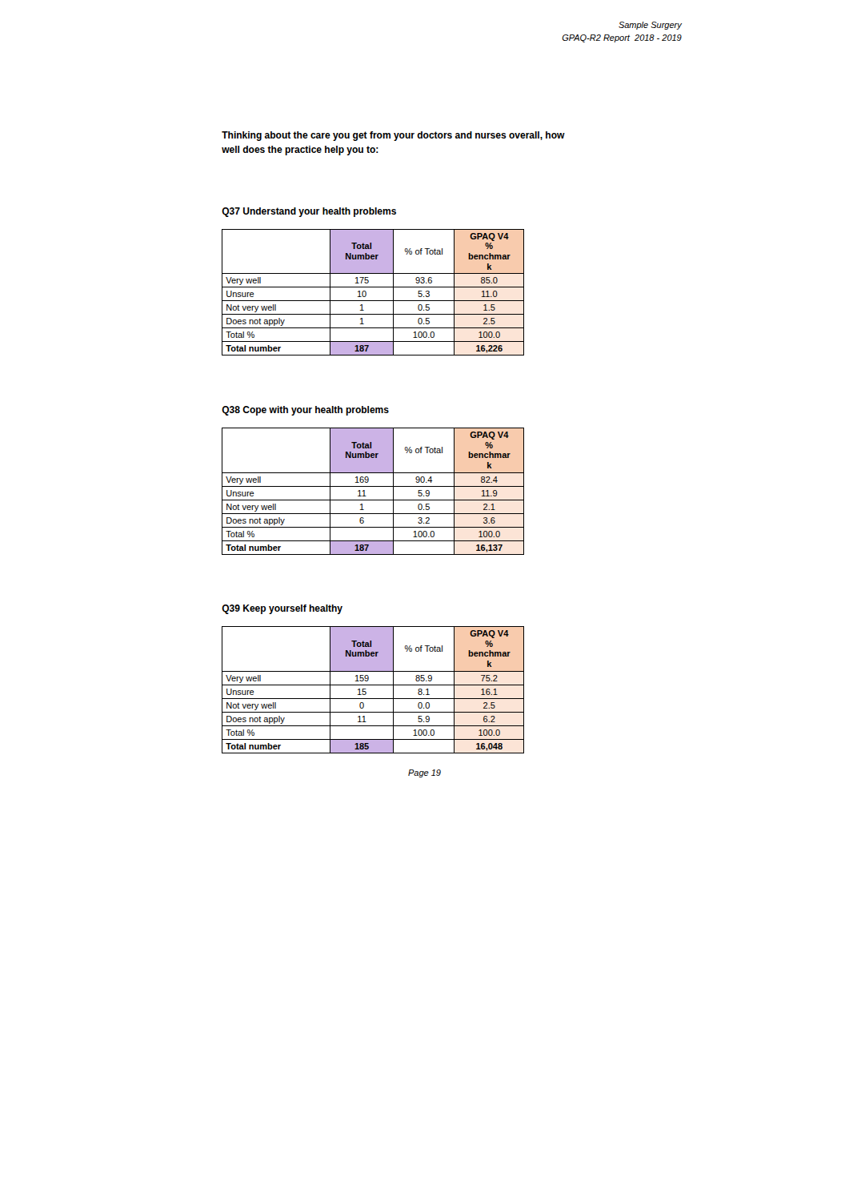Sample Surgery
GPAQ-R2 Report 2018 - 2019
Thinking about the care you get from your doctors and nurses overall, how well does the practice help you to:
Q37 Understand your health problems
| | Total Number | % of Total | GPAQ V4 % benchmar k |
| --- | --- | --- | --- |
| Very well | 175 | 93.6 | 85.0 |
| Unsure | 10 | 5.3 | 11.0 |
| Not very well | 1 | 0.5 | 1.5 |
| Does not apply | 1 | 0.5 | 2.5 |
| Total % | | 100.0 | 100.0 |
| Total number | 187 | | 16,226 |
Q38 Cope with your health problems
| | Total Number | % of Total | GPAQ V4 % benchmar k |
| --- | --- | --- | --- |
| Very well | 169 | 90.4 | 82.4 |
| Unsure | 11 | 5.9 | 11.9 |
| Not very well | 1 | 0.5 | 2.1 |
| Does not apply | 6 | 3.2 | 3.6 |
| Total % | | 100.0 | 100.0 |
| Total number | 187 | | 16,137 |
Q39 Keep yourself healthy
| | Total Number | % of Total | GPAQ V4 % benchmar k |
| --- | --- | --- | --- |
| Very well | 159 | 85.9 | 75.2 |
| Unsure | 15 | 8.1 | 16.1 |
| Not very well | 0 | 0.0 | 2.5 |
| Does not apply | 11 | 5.9 | 6.2 |
| Total % | | 100.0 | 100.0 |
| Total number | 185 | | 16,048 |
Page 19